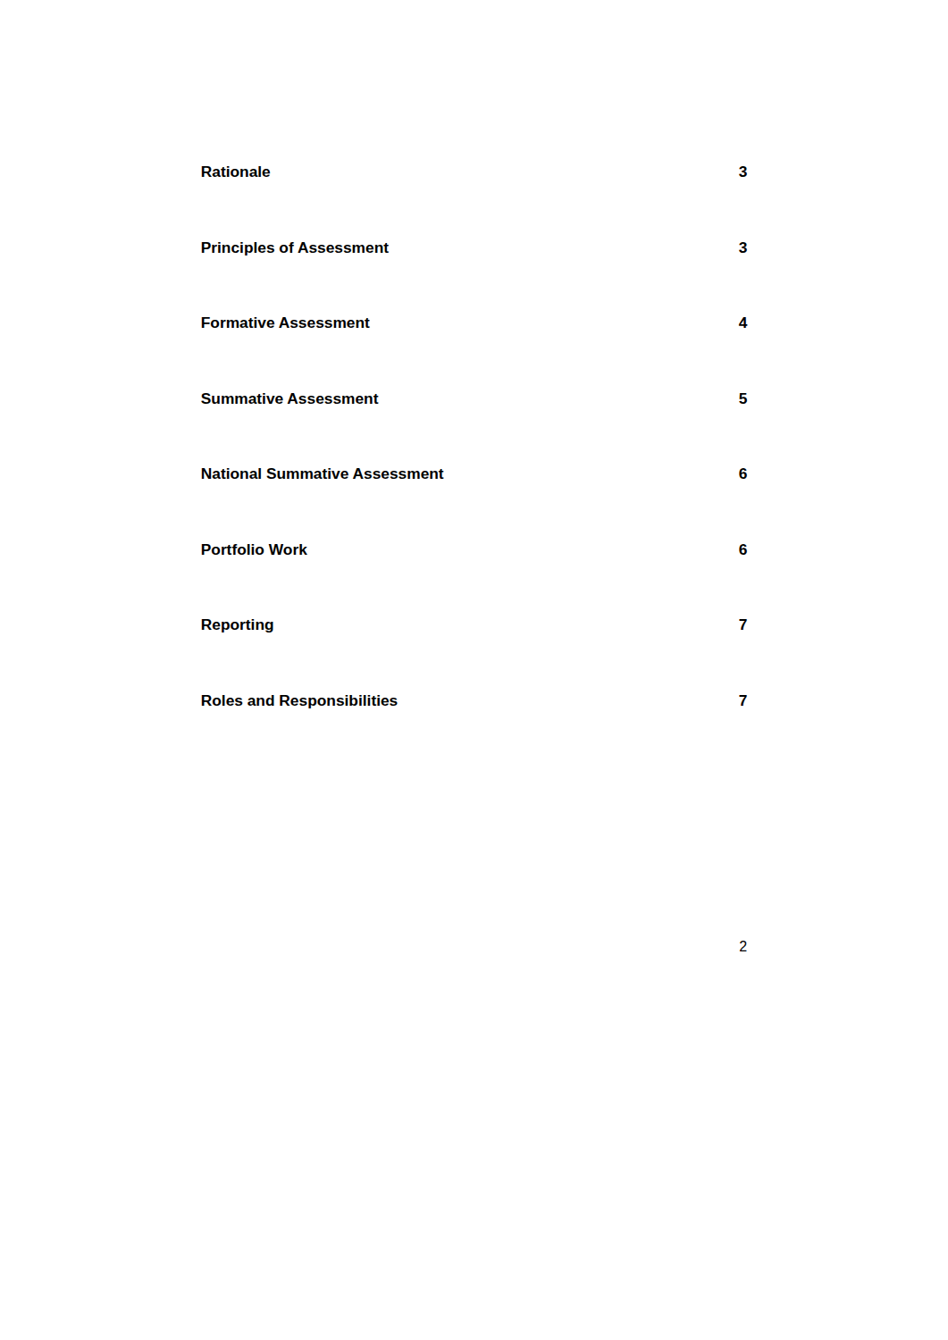| Rationale | 3 |
| Principles of Assessment | 3 |
| Formative Assessment | 4 |
| Summative Assessment | 5 |
| National Summative Assessment | 6 |
| Portfolio Work | 6 |
| Reporting | 7 |
| Roles and Responsibilities | 7 |
2